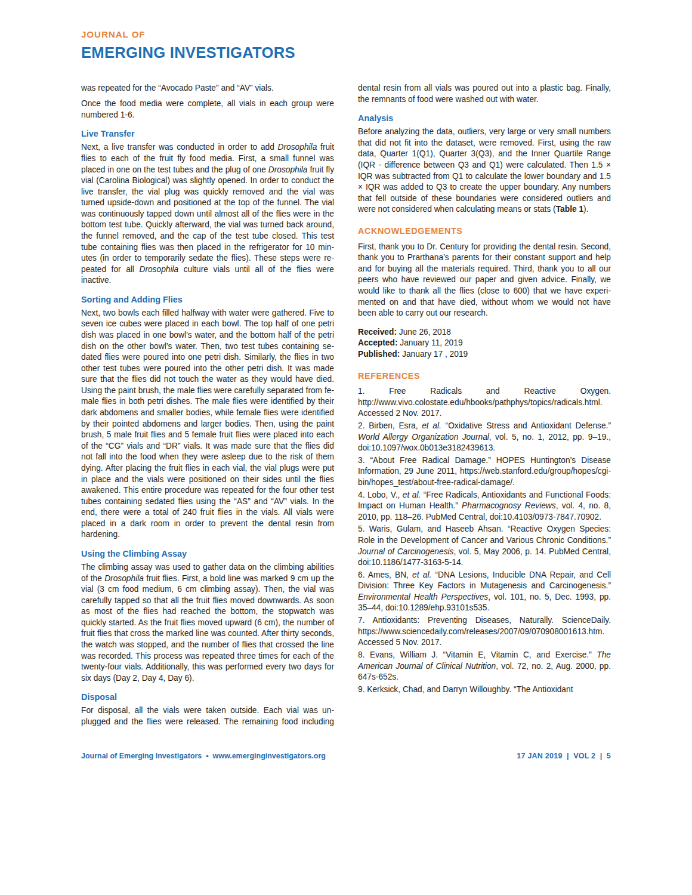Journal of
Emerging Investigators
was repeated for the “Avocado Paste” and “AV” vials.
Once the food media were complete, all vials in each group were numbered 1-6.
Live Transfer
Next, a live transfer was conducted in order to add Drosophila fruit flies to each of the fruit fly food media. First, a small funnel was placed in one on the test tubes and the plug of one Drosophila fruit fly vial (Carolina Biological) was slightly opened. In order to conduct the live transfer, the vial plug was quickly removed and the vial was turned upside-down and positioned at the top of the funnel. The vial was continuously tapped down until almost all of the flies were in the bottom test tube. Quickly afterward, the vial was turned back around, the funnel removed, and the cap of the test tube closed. This test tube containing flies was then placed in the refrigerator for 10 minutes (in order to temporarily sedate the flies). These steps were repeated for all Drosophila culture vials until all of the flies were inactive.
Sorting and Adding Flies
Next, two bowls each filled halfway with water were gathered. Five to seven ice cubes were placed in each bowl. The top half of one petri dish was placed in one bowl’s water, and the bottom half of the petri dish on the other bowl’s water. Then, two test tubes containing sedated flies were poured into one petri dish. Similarly, the flies in two other test tubes were poured into the other petri dish. It was made sure that the flies did not touch the water as they would have died. Using the paint brush, the male flies were carefully separated from female flies in both petri dishes. The male flies were identified by their dark abdomens and smaller bodies, while female flies were identified by their pointed abdomens and larger bodies. Then, using the paint brush, 5 male fruit flies and 5 female fruit flies were placed into each of the “CG” vials and “DR” vials. It was made sure that the flies did not fall into the food when they were asleep due to the risk of them dying. After placing the fruit flies in each vial, the vial plugs were put in place and the vials were positioned on their sides until the flies awakened. This entire procedure was repeated for the four other test tubes containing sedated flies using the “AS” and “AV” vials. In the end, there were a total of 240 fruit flies in the vials. All vials were placed in a dark room in order to prevent the dental resin from hardening.
Using the Climbing Assay
The climbing assay was used to gather data on the climbing abilities of the Drosophila fruit flies. First, a bold line was marked 9 cm up the vial (3 cm food medium, 6 cm climbing assay). Then, the vial was carefully tapped so that all the fruit flies moved downwards. As soon as most of the flies had reached the bottom, the stopwatch was quickly started. As the fruit flies moved upward (6 cm), the number of fruit flies that cross the marked line was counted. After thirty seconds, the watch was stopped, and the number of flies that crossed the line was recorded. This process was repeated three times for each of the twenty-four vials. Additionally, this was performed every two days for six days (Day 2, Day 4, Day 6).
Disposal
For disposal, all the vials were taken outside. Each vial was unplugged and the flies were released. The remaining food including dental resin from all vials was poured out into a plastic bag. Finally, the remnants of food were washed out with water.
Analysis
Before analyzing the data, outliers, very large or very small numbers that did not fit into the dataset, were removed. First, using the raw data, Quarter 1(Q1), Quarter 3(Q3), and the Inner Quartile Range (IQR - difference between Q3 and Q1) were calculated. Then 1.5 × IQR was subtracted from Q1 to calculate the lower boundary and 1.5 × IQR was added to Q3 to create the upper boundary. Any numbers that fell outside of these boundaries were considered outliers and were not considered when calculating means or stats (Table 1).
Acknowledgements
First, thank you to Dr. Century for providing the dental resin. Second, thank you to Prarthana’s parents for their constant support and help and for buying all the materials required. Third, thank you to all our peers who have reviewed our paper and given advice. Finally, we would like to thank all the flies (close to 600) that we have experimented on and that have died, without whom we would not have been able to carry out our research.
Received: June 26, 2018
Accepted: January 11, 2019
Published: January 17 , 2019
References
1. Free Radicals and Reactive Oxygen. http://www.vivo.colostate.edu/hbooks/pathphys/topics/radicals.html. Accessed 2 Nov. 2017.
2. Birben, Esra, et al. “Oxidative Stress and Antioxidant Defense.” World Allergy Organization Journal, vol. 5, no. 1, 2012, pp. 9–19., doi:10.1097/wox.0b013e3182439613.
3. “About Free Radical Damage.” HOPES Huntington’s Disease Information, 29 June 2011, https://web.stanford.edu/group/hopes/cgi-bin/hopes_test/about-free-radical-damage/.
4. Lobo, V., et al. “Free Radicals, Antioxidants and Functional Foods: Impact on Human Health.” Pharmacognosy Reviews, vol. 4, no. 8, 2010, pp. 118–26. PubMed Central, doi:10.4103/0973-7847.70902.
5. Waris, Gulam, and Haseeb Ahsan. “Reactive Oxygen Species: Role in the Development of Cancer and Various Chronic Conditions.” Journal of Carcinogenesis, vol. 5, May 2006, p. 14. PubMed Central, doi:10.1186/1477-3163-5-14.
6. Ames, BN, et al. “DNA Lesions, Inducible DNA Repair, and Cell Division: Three Key Factors in Mutagenesis and Carcinogenesis.” Environmental Health Perspectives, vol. 101, no. 5, Dec. 1993, pp. 35–44, doi:10.1289/ehp.93101s535.
7. Antioxidants: Preventing Diseases, Naturally. ScienceDaily. https://www.sciencedaily.com/releases/2007/09/070908001613.htm. Accessed 5 Nov. 2017.
8. Evans, William J. “Vitamin E, Vitamin C, and Exercise.” The American Journal of Clinical Nutrition, vol. 72, no. 2, Aug. 2000, pp. 647s-652s.
9. Kerksick, Chad, and Darryn Willoughby. “The Antioxidant
Journal of Emerging Investigators • www.emerginginvestigators.org
17 JAN 2019 | VOL 2 | 5